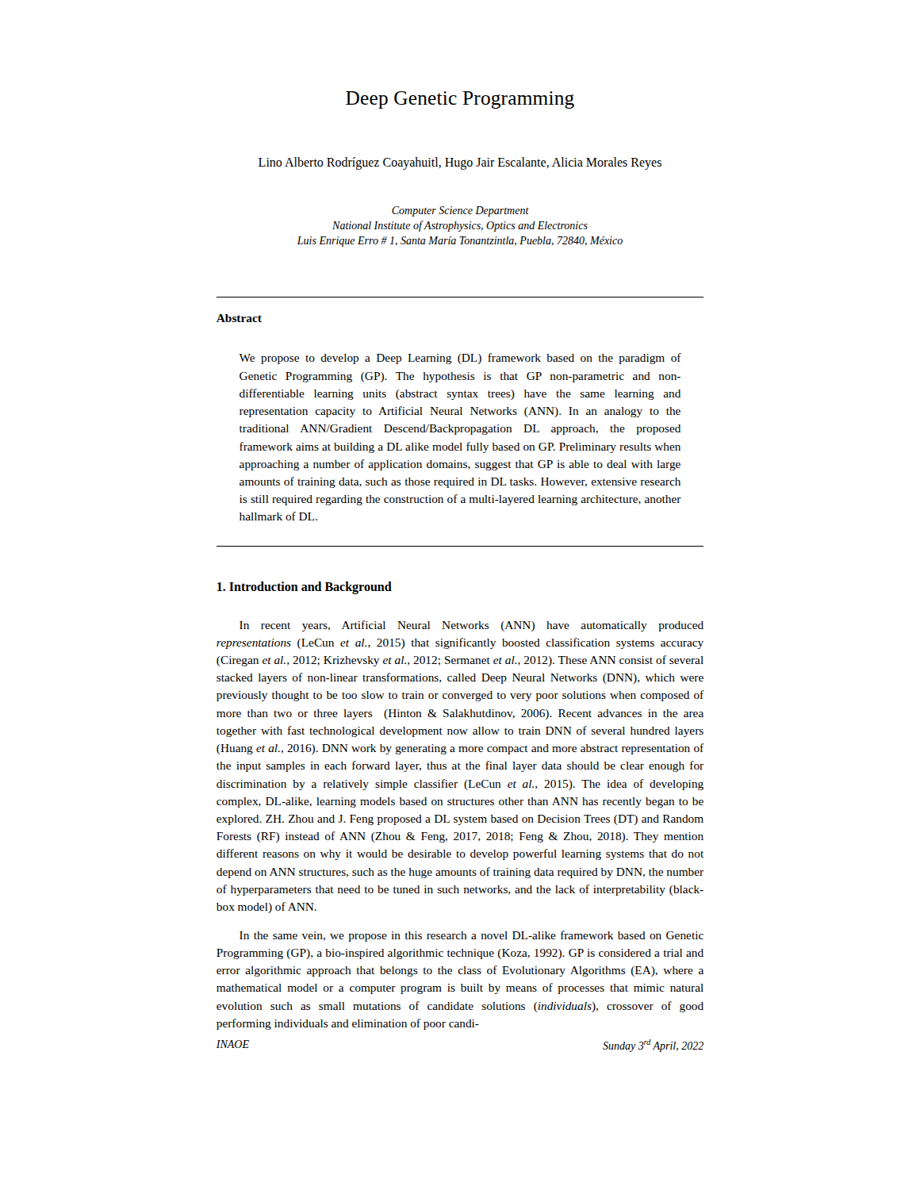Deep Genetic Programming
Lino Alberto Rodríguez Coayahuitl, Hugo Jair Escalante, Alicia Morales Reyes
Computer Science Department
National Institute of Astrophysics, Optics and Electronics
Luis Enrique Erro # 1, Santa María Tonantzintla, Puebla, 72840, México
Abstract
We propose to develop a Deep Learning (DL) framework based on the paradigm of Genetic Programming (GP). The hypothesis is that GP non-parametric and non-differentiable learning units (abstract syntax trees) have the same learning and representation capacity to Artificial Neural Networks (ANN). In an analogy to the traditional ANN/Gradient Descend/Backpropagation DL approach, the proposed framework aims at building a DL alike model fully based on GP. Preliminary results when approaching a number of application domains, suggest that GP is able to deal with large amounts of training data, such as those required in DL tasks. However, extensive research is still required regarding the construction of a multi-layered learning architecture, another hallmark of DL.
1. Introduction and Background
In recent years, Artificial Neural Networks (ANN) have automatically produced representations (LeCun et al., 2015) that significantly boosted classification systems accuracy (Ciregan et al., 2012; Krizhevsky et al., 2012; Sermanet et al., 2012). These ANN consist of several stacked layers of non-linear transformations, called Deep Neural Networks (DNN), which were previously thought to be too slow to train or converged to very poor solutions when composed of more than two or three layers (Hinton & Salakhutdinov, 2006). Recent advances in the area together with fast technological development now allow to train DNN of several hundred layers (Huang et al., 2016). DNN work by generating a more compact and more abstract representation of the input samples in each forward layer, thus at the final layer data should be clear enough for discrimination by a relatively simple classifier (LeCun et al., 2015). The idea of developing complex, DL-alike, learning models based on structures other than ANN has recently began to be explored. ZH. Zhou and J. Feng proposed a DL system based on Decision Trees (DT) and Random Forests (RF) instead of ANN (Zhou & Feng, 2017, 2018; Feng & Zhou, 2018). They mention different reasons on why it would be desirable to develop powerful learning systems that do not depend on ANN structures, such as the huge amounts of training data required by DNN, the number of hyperparameters that need to be tuned in such networks, and the lack of interpretability (black-box model) of ANN.
In the same vein, we propose in this research a novel DL-alike framework based on Genetic Programming (GP), a bio-inspired algorithmic technique (Koza, 1992). GP is considered a trial and error algorithmic approach that belongs to the class of Evolutionary Algorithms (EA), where a mathematical model or a computer program is built by means of processes that mimic natural evolution such as small mutations of candidate solutions (individuals), crossover of good performing individuals and elimination of poor candi-
INAOE
Sunday 3rd April, 2022